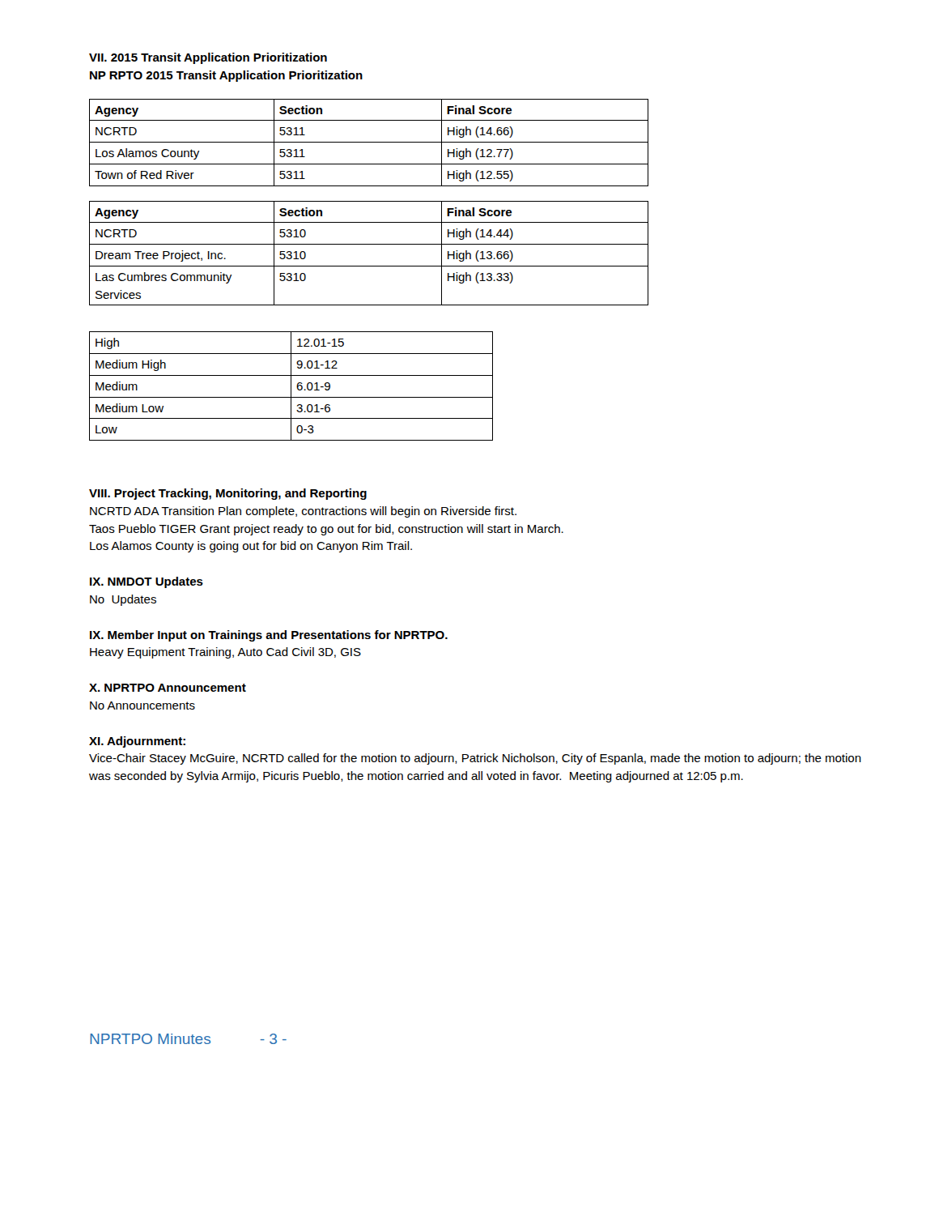VII. 2015 Transit Application Prioritization
NP RPTO 2015 Transit Application Prioritization
| Agency | Section | Final Score |
| --- | --- | --- |
| NCRTD | 5311 | High (14.66) |
| Los Alamos County | 5311 | High (12.77) |
| Town of Red River | 5311 | High (12.55) |
| Agency | Section | Final Score |
| --- | --- | --- |
| NCRTD | 5310 | High (14.44) |
| Dream Tree Project, Inc. | 5310 | High (13.66) |
| Las Cumbres Community Services | 5310 | High (13.33) |
| High | 12.01-15 |
| Medium High | 9.01-12 |
| Medium | 6.01-9 |
| Medium Low | 3.01-6 |
| Low | 0-3 |
VIII. Project Tracking, Monitoring, and Reporting
NCRTD ADA Transition Plan complete, contractions will begin on Riverside first.
Taos Pueblo TIGER Grant project ready to go out for bid, construction will start in March.
Los Alamos County is going out for bid on Canyon Rim Trail.
IX. NMDOT Updates
No Updates
IX. Member Input on Trainings and Presentations for NPRTPO.
Heavy Equipment Training, Auto Cad Civil 3D, GIS
X. NPRTPO Announcement
No Announcements
XI. Adjournment:
Vice-Chair Stacey McGuire, NCRTD called for the motion to adjourn, Patrick Nicholson, City of Espanla, made the motion to adjourn; the motion was seconded by Sylvia Armijo, Picuris Pueblo, the motion carried and all voted in favor. Meeting adjourned at 12:05 p.m.
NPRTPO Minutes- 3 -